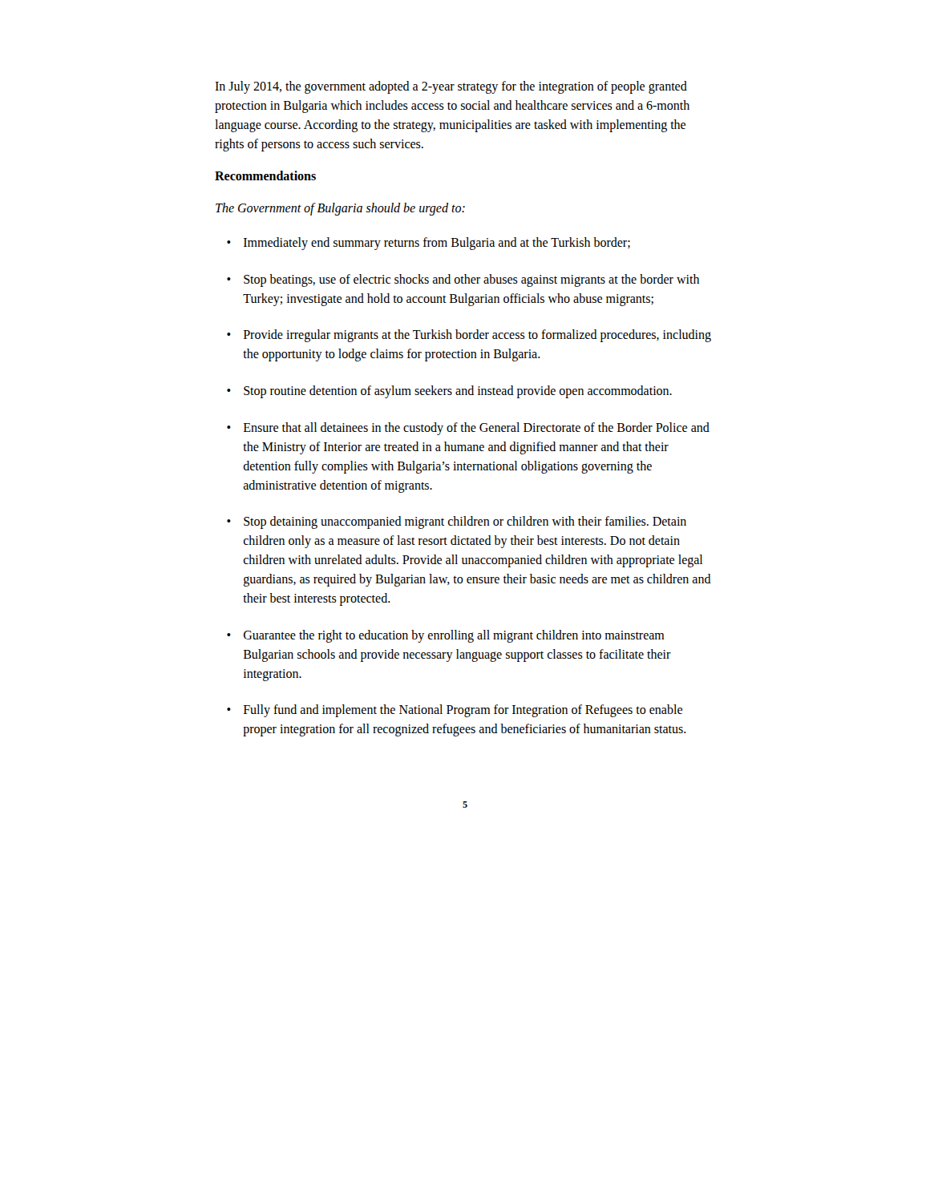In July 2014, the government adopted a 2-year strategy for the integration of people granted protection in Bulgaria which includes access to social and healthcare services and a 6-month language course. According to the strategy, municipalities are tasked with implementing the rights of persons to access such services.
Recommendations
The Government of Bulgaria should be urged to:
Immediately end summary returns from Bulgaria and at the Turkish border;
Stop beatings, use of electric shocks and other abuses against migrants at the border with Turkey; investigate and hold to account Bulgarian officials who abuse migrants;
Provide irregular migrants at the Turkish border access to formalized procedures, including the opportunity to lodge claims for protection in Bulgaria.
Stop routine detention of asylum seekers and instead provide open accommodation.
Ensure that all detainees in the custody of the General Directorate of the Border Police and the Ministry of Interior are treated in a humane and dignified manner and that their detention fully complies with Bulgaria’s international obligations governing the administrative detention of migrants.
Stop detaining unaccompanied migrant children or children with their families. Detain children only as a measure of last resort dictated by their best interests. Do not detain children with unrelated adults. Provide all unaccompanied children with appropriate legal guardians, as required by Bulgarian law, to ensure their basic needs are met as children and their best interests protected.
Guarantee the right to education by enrolling all migrant children into mainstream Bulgarian schools and provide necessary language support classes to facilitate their integration.
Fully fund and implement the National Program for Integration of Refugees to enable proper integration for all recognized refugees and beneficiaries of humanitarian status.
5